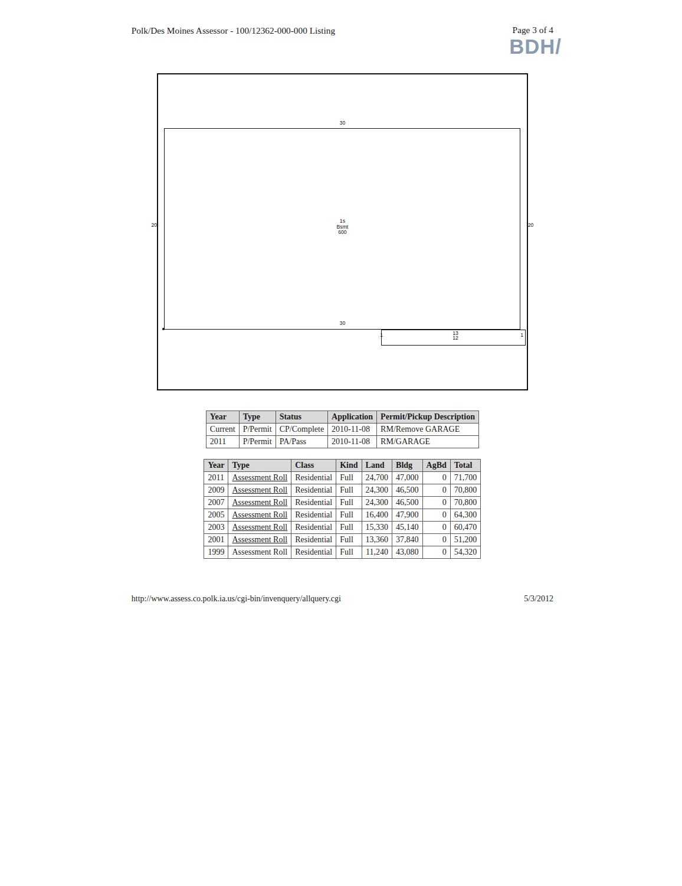Polk/Des Moines Assessor - 100/12362-000-000 Listing
Page 3 of 4
BDH/
30
30
20
20
1s
Bsmt
600
1
1
13
12
| Year | Type | Status | Application | Permit/Pickup Description |
| --- | --- | --- | --- | --- |
| Current | P/Permit | CP/Complete | 2010-11-08 | RM/Remove GARAGE |
| 2011 | P/Permit | PA/Pass | 2010-11-08 | RM/GARAGE |
| Year | Type | Class | Kind | Land | Bldg | AgBd | Total |
| --- | --- | --- | --- | --- | --- | --- | --- |
| 2011 | Assessment Roll | Residential | Full | 24,700 | 47,000 | 0 | 71,700 |
| 2009 | Assessment Roll | Residential | Full | 24,300 | 46,500 | 0 | 70,800 |
| 2007 | Assessment Roll | Residential | Full | 24,300 | 46,500 | 0 | 70,800 |
| 2005 | Assessment Roll | Residential | Full | 16,400 | 47,900 | 0 | 64,300 |
| 2003 | Assessment Roll | Residential | Full | 15,330 | 45,140 | 0 | 60,470 |
| 2001 | Assessment Roll | Residential | Full | 13,360 | 37,840 | 0 | 51,200 |
| 1999 | Assessment Roll | Residential | Full | 11,240 | 43,080 | 0 | 54,320 |
http://www.assess.co.polk.ia.us/cgi-bin/invenquery/allquery.cgi
5/3/2012